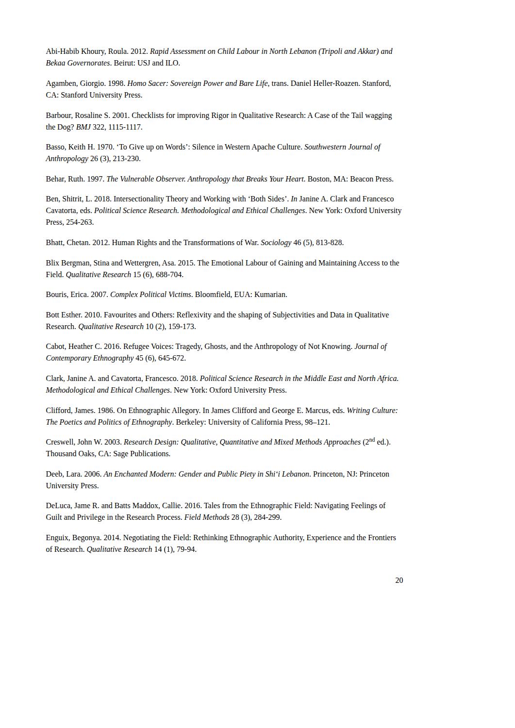Abi-Habib Khoury, Roula. 2012. Rapid Assessment on Child Labour in North Lebanon (Tripoli and Akkar) and Bekaa Governorates. Beirut: USJ and ILO.
Agamben, Giorgio. 1998. Homo Sacer: Sovereign Power and Bare Life, trans. Daniel Heller-Roazen. Stanford, CA: Stanford University Press.
Barbour, Rosaline S. 2001. Checklists for improving Rigor in Qualitative Research: A Case of the Tail wagging the Dog? BMJ 322, 1115-1117.
Basso, Keith H. 1970. ‘To Give up on Words’: Silence in Western Apache Culture. Southwestern Journal of Anthropology 26 (3), 213-230.
Behar, Ruth. 1997. The Vulnerable Observer. Anthropology that Breaks Your Heart. Boston, MA: Beacon Press.
Ben, Shitrit, L. 2018. Intersectionality Theory and Working with ‘Both Sides’. In Janine A. Clark and Francesco Cavatorta, eds. Political Science Research. Methodological and Ethical Challenges. New York: Oxford University Press, 254-263.
Bhatt, Chetan. 2012. Human Rights and the Transformations of War. Sociology 46 (5), 813-828.
Blix Bergman, Stina and Wettergren, Asa. 2015. The Emotional Labour of Gaining and Maintaining Access to the Field. Qualitative Research 15 (6), 688-704.
Bouris, Erica. 2007. Complex Political Victims. Bloomfield, EUA: Kumarian.
Bott Esther. 2010. Favourites and Others: Reflexivity and the shaping of Subjectivities and Data in Qualitative Research. Qualitative Research 10 (2), 159-173.
Cabot, Heather C. 2016. Refugee Voices: Tragedy, Ghosts, and the Anthropology of Not Knowing. Journal of Contemporary Ethnography 45 (6), 645-672.
Clark, Janine A. and Cavatorta, Francesco. 2018. Political Science Research in the Middle East and North Africa. Methodological and Ethical Challenges. New York: Oxford University Press.
Clifford, James. 1986. On Ethnographic Allegory. In James Clifford and George E. Marcus, eds. Writing Culture: The Poetics and Politics of Ethnography. Berkeley: University of California Press, 98–121.
Creswell, John W. 2003. Research Design: Qualitative, Quantitative and Mixed Methods Approaches (2nd ed.). Thousand Oaks, CA: Sage Publications.
Deeb, Lara. 2006. An Enchanted Modern: Gender and Public Piety in Shi‘i Lebanon. Princeton, NJ: Princeton University Press.
DeLuca, Jame R. and Batts Maddox, Callie. 2016. Tales from the Ethnographic Field: Navigating Feelings of Guilt and Privilege in the Research Process. Field Methods 28 (3), 284-299.
Enguix, Begonya. 2014. Negotiating the Field: Rethinking Ethnographic Authority, Experience and the Frontiers of Research. Qualitative Research 14 (1), 79-94.
20